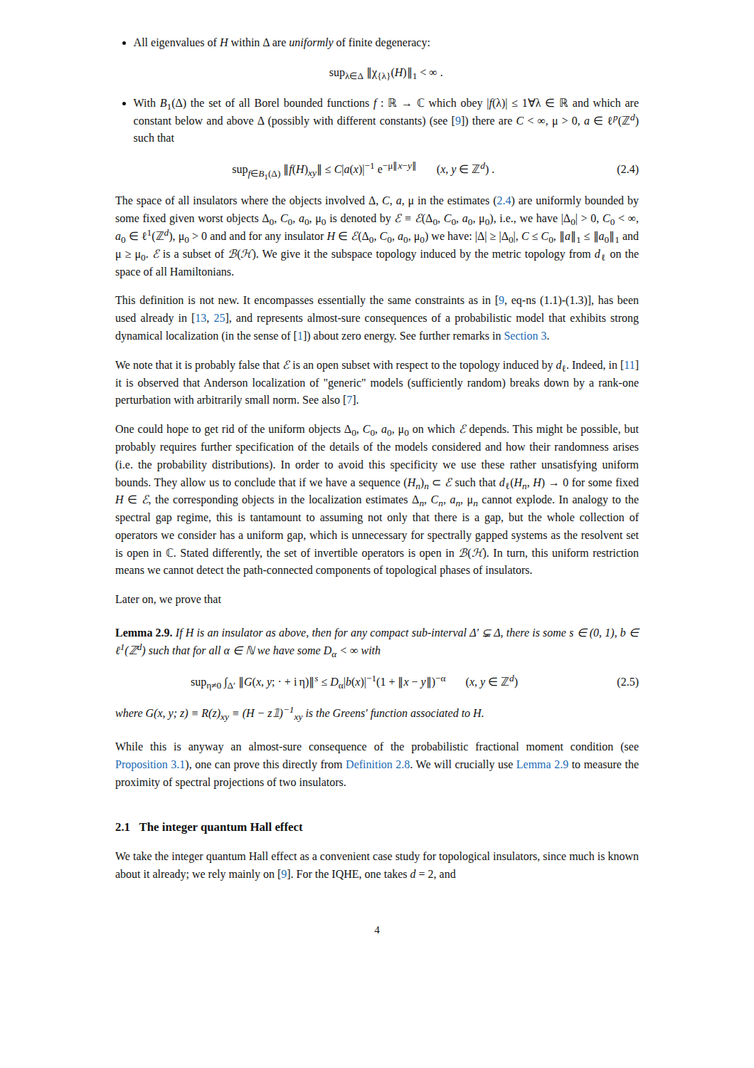All eigenvalues of H within Δ are uniformly of finite degeneracy:
supλ∈Δ ∥χ{λ}(H)∥1 < ∞ .
With B1(Δ) the set of all Borel bounded functions f : ℝ → ℂ which obey |f(λ)| ≤ 1∀λ ∈ ℝ and which are constant below and above Δ (possibly with different constants) (see [9]) there are C < ∞, μ > 0, a ∈ ℓp(ℤd) such that
supf∈B1(Δ) ∥f(H)xy∥ ≤ C|a(x)|−1 e−μ∥x−y∥ (x, y ∈ ℤd) .
(2.4)
The space of all insulators where the objects involved Δ, C, a, μ in the estimates (2.4) are uniformly bounded by some fixed given worst objects Δ0, C0, a0, μ0 is denoted by ℰ ≡ ℰ(Δ0, C0, a0, μ0), i.e., we have |Δ0| > 0, C0 < ∞, a0 ∈ ℓ1(ℤd), μ0 > 0 and and for any insulator H ∈ ℰ(Δ0, C0, a0, μ0) we have: |Δ| ≥ |Δ0|, C ≤ C0, ∥a∥1 ≤ ∥a0∥1 and μ ≥ μ0. ℰ is a subset of ℬ(ℋ). We give it the subspace topology induced by the metric topology from dℓ on the space of all Hamiltonians.
This definition is not new. It encompasses essentially the same constraints as in [9, eq-ns (1.1)-(1.3)], has been used already in [13, 25], and represents almost-sure consequences of a probabilistic model that exhibits strong dynamical localization (in the sense of [1]) about zero energy. See further remarks in Section 3.
We note that it is probably false that ℰ is an open subset with respect to the topology induced by dℓ. Indeed, in [11] it is observed that Anderson localization of "generic" models (sufficiently random) breaks down by a rank-one perturbation with arbitrarily small norm. See also [7].
One could hope to get rid of the uniform objects Δ0, C0, a0, μ0 on which ℰ depends. This might be possible, but probably requires further specification of the details of the models considered and how their randomness arises (i.e. the probability distributions). In order to avoid this specificity we use these rather unsatisfying uniform bounds. They allow us to conclude that if we have a sequence (Hn)n ⊂ ℰ such that dℓ(Hn, H) → 0 for some fixed H ∈ ℰ, the corresponding objects in the localization estimates Δn, Cn, an, μn cannot explode. In analogy to the spectral gap regime, this is tantamount to assuming not only that there is a gap, but the whole collection of operators we consider has a uniform gap, which is unnecessary for spectrally gapped systems as the resolvent set is open in ℂ. Stated differently, the set of invertible operators is open in ℬ(ℋ). In turn, this uniform restriction means we cannot detect the path-connected components of topological phases of insulators.
Later on, we prove that
Lemma 2.9. If H is an insulator as above, then for any compact sub-interval Δ′ ⊊ Δ, there is some s ∈ (0, 1), b ∈ ℓ1(ℤd) such that for all α ∈ ℕ we have some Dα < ∞ with
supη≠0 ∫Δ′ ∥G(x, y; · + i η)∥s ≤ Dα|b(x)|−1(1 + ∥x − y∥)−α (x, y ∈ ℤd)
(2.5)
where G(x, y; z) ≡ R(z)xy ≡ (H − z𝟙)−1xy is the Greens' function associated to H.
While this is anyway an almost-sure consequence of the probabilistic fractional moment condition (see Proposition 3.1), one can prove this directly from Definition 2.8. We will crucially use Lemma 2.9 to measure the proximity of spectral projections of two insulators.
2.1 The integer quantum Hall effect
We take the integer quantum Hall effect as a convenient case study for topological insulators, since much is known about it already; we rely mainly on [9]. For the IQHE, one takes d = 2, and
4